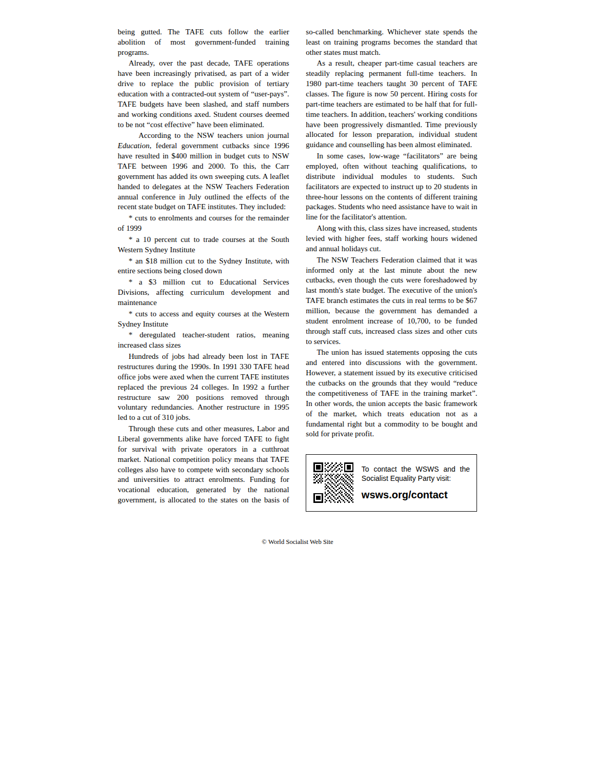being gutted. The TAFE cuts follow the earlier abolition of most government-funded training programs.
Already, over the past decade, TAFE operations have been increasingly privatised, as part of a wider drive to replace the public provision of tertiary education with a contracted-out system of “user-pays”. TAFE budgets have been slashed, and staff numbers and working conditions axed. Student courses deemed to be not “cost effective” have been eliminated.
According to the NSW teachers union journal Education, federal government cutbacks since 1996 have resulted in $400 million in budget cuts to NSW TAFE between 1996 and 2000. To this, the Carr government has added its own sweeping cuts. A leaflet handed to delegates at the NSW Teachers Federation annual conference in July outlined the effects of the recent state budget on TAFE institutes. They included:
* cuts to enrolments and courses for the remainder of 1999
* a 10 percent cut to trade courses at the South Western Sydney Institute
* an $18 million cut to the Sydney Institute, with entire sections being closed down
* a $3 million cut to Educational Services Divisions, affecting curriculum development and maintenance
* cuts to access and equity courses at the Western Sydney Institute
* deregulated teacher-student ratios, meaning increased class sizes
Hundreds of jobs had already been lost in TAFE restructures during the 1990s. In 1991 330 TAFE head office jobs were axed when the current TAFE institutes replaced the previous 24 colleges. In 1992 a further restructure saw 200 positions removed through voluntary redundancies. Another restructure in 1995 led to a cut of 310 jobs.
Through these cuts and other measures, Labor and Liberal governments alike have forced TAFE to fight for survival with private operators in a cutthroat market. National competition policy means that TAFE colleges also have to compete with secondary schools and universities to attract enrolments. Funding for vocational education, generated by the national government, is allocated to the states on the basis of so-called benchmarking. Whichever state spends the least on training programs becomes the standard that other states must match.
As a result, cheaper part-time casual teachers are steadily replacing permanent full-time teachers. In 1980 part-time teachers taught 30 percent of TAFE classes. The figure is now 50 percent. Hiring costs for part-time teachers are estimated to be half that for full-time teachers. In addition, teachers' working conditions have been progressively dismantled. Time previously allocated for lesson preparation, individual student guidance and counselling has been almost eliminated.
In some cases, low-wage “facilitators” are being employed, often without teaching qualifications, to distribute individual modules to students. Such facilitators are expected to instruct up to 20 students in three-hour lessons on the contents of different training packages. Students who need assistance have to wait in line for the facilitator's attention.
Along with this, class sizes have increased, students levied with higher fees, staff working hours widened and annual holidays cut.
The NSW Teachers Federation claimed that it was informed only at the last minute about the new cutbacks, even though the cuts were foreshadowed by last month's state budget. The executive of the union's TAFE branch estimates the cuts in real terms to be $67 million, because the government has demanded a student enrolment increase of 10,700, to be funded through staff cuts, increased class sizes and other cuts to services.
The union has issued statements opposing the cuts and entered into discussions with the government. However, a statement issued by its executive criticised the cutbacks on the grounds that they would “reduce the competitiveness of TAFE in the training market”. In other words, the union accepts the basic framework of the market, which treats education not as a fundamental right but a commodity to be bought and sold for private profit.
To contact the WSWS and the Socialist Equality Party visit: wsws.org/contact
© World Socialist Web Site